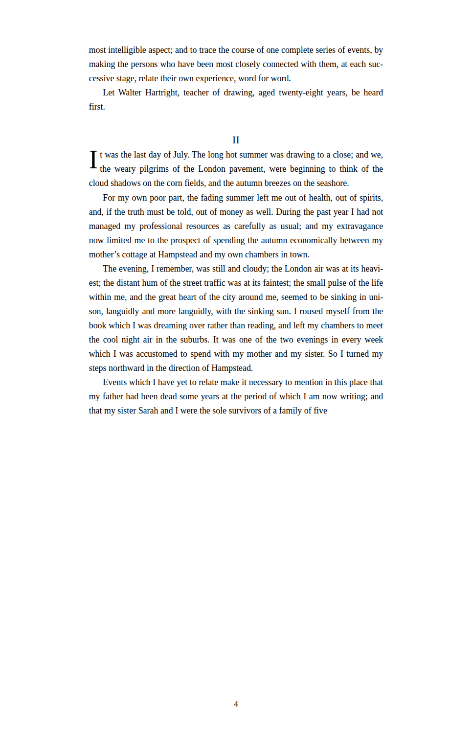most intelligible aspect; and to trace the course of one complete series of events, by making the persons who have been most closely connected with them, at each successive stage, relate their own experience, word for word.
Let Walter Hartright, teacher of drawing, aged twenty-eight years, be heard first.
II
It was the last day of July. The long hot summer was drawing to a close; and we, the weary pilgrims of the London pavement, were beginning to think of the cloud shadows on the corn fields, and the autumn breezes on the seashore.
For my own poor part, the fading summer left me out of health, out of spirits, and, if the truth must be told, out of money as well. During the past year I had not managed my professional resources as carefully as usual; and my extravagance now limited me to the prospect of spending the autumn economically between my mother’s cottage at Hampstead and my own chambers in town.
The evening, I remember, was still and cloudy; the London air was at its heaviest; the distant hum of the street traffic was at its faintest; the small pulse of the life within me, and the great heart of the city around me, seemed to be sinking in unison, languidly and more languidly, with the sinking sun. I roused myself from the book which I was dreaming over rather than reading, and left my chambers to meet the cool night air in the suburbs. It was one of the two evenings in every week which I was accustomed to spend with my mother and my sister. So I turned my steps northward in the direction of Hampstead.
Events which I have yet to relate make it necessary to mention in this place that my father had been dead some years at the period of which I am now writing; and that my sister Sarah and I were the sole survivors of a family of five
4